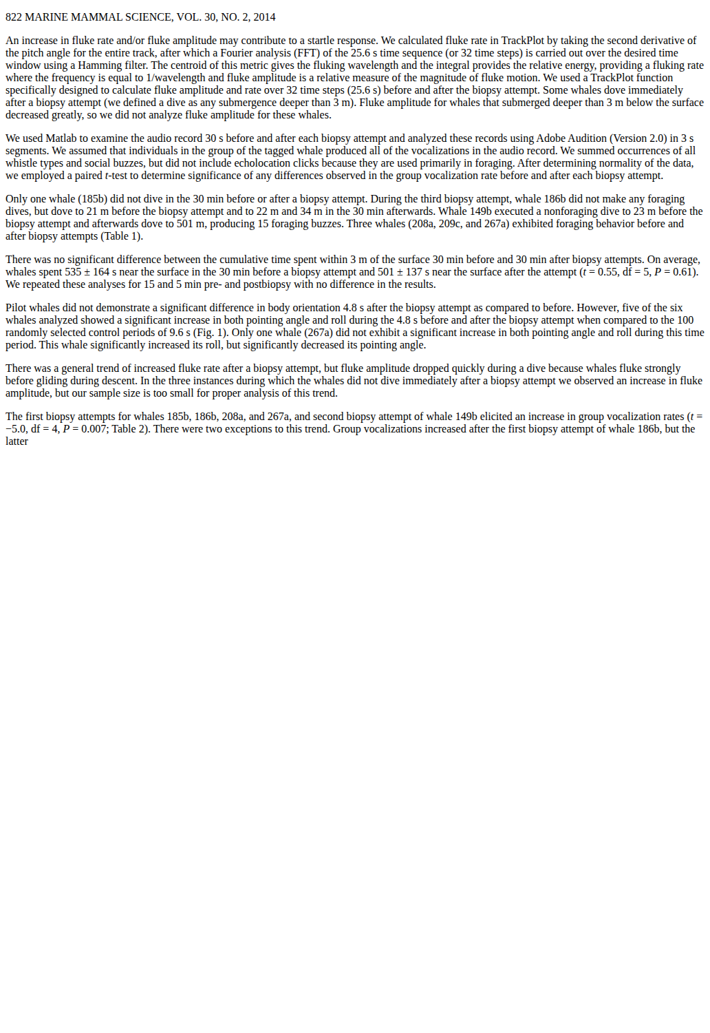822 MARINE MAMMAL SCIENCE, VOL. 30, NO. 2, 2014
An increase in fluke rate and/or fluke amplitude may contribute to a startle response. We calculated fluke rate in TrackPlot by taking the second derivative of the pitch angle for the entire track, after which a Fourier analysis (FFT) of the 25.6 s time sequence (or 32 time steps) is carried out over the desired time window using a Hamming filter. The centroid of this metric gives the fluking wavelength and the integral provides the relative energy, providing a fluking rate where the frequency is equal to 1/wavelength and fluke amplitude is a relative measure of the magnitude of fluke motion. We used a TrackPlot function specifically designed to calculate fluke amplitude and rate over 32 time steps (25.6 s) before and after the biopsy attempt. Some whales dove immediately after a biopsy attempt (we defined a dive as any submergence deeper than 3 m). Fluke amplitude for whales that submerged deeper than 3 m below the surface decreased greatly, so we did not analyze fluke amplitude for these whales.
We used Matlab to examine the audio record 30 s before and after each biopsy attempt and analyzed these records using Adobe Audition (Version 2.0) in 3 s segments. We assumed that individuals in the group of the tagged whale produced all of the vocalizations in the audio record. We summed occurrences of all whistle types and social buzzes, but did not include echolocation clicks because they are used primarily in foraging. After determining normality of the data, we employed a paired t-test to determine significance of any differences observed in the group vocalization rate before and after each biopsy attempt.
Only one whale (185b) did not dive in the 30 min before or after a biopsy attempt. During the third biopsy attempt, whale 186b did not make any foraging dives, but dove to 21 m before the biopsy attempt and to 22 m and 34 m in the 30 min afterwards. Whale 149b executed a nonforaging dive to 23 m before the biopsy attempt and afterwards dove to 501 m, producing 15 foraging buzzes. Three whales (208a, 209c, and 267a) exhibited foraging behavior before and after biopsy attempts (Table 1).
There was no significant difference between the cumulative time spent within 3 m of the surface 30 min before and 30 min after biopsy attempts. On average, whales spent 535 ± 164 s near the surface in the 30 min before a biopsy attempt and 501 ± 137 s near the surface after the attempt (t = 0.55, df = 5, P = 0.61). We repeated these analyses for 15 and 5 min pre- and postbiopsy with no difference in the results.
Pilot whales did not demonstrate a significant difference in body orientation 4.8 s after the biopsy attempt as compared to before. However, five of the six whales analyzed showed a significant increase in both pointing angle and roll during the 4.8 s before and after the biopsy attempt when compared to the 100 randomly selected control periods of 9.6 s (Fig. 1). Only one whale (267a) did not exhibit a significant increase in both pointing angle and roll during this time period. This whale significantly increased its roll, but significantly decreased its pointing angle.
There was a general trend of increased fluke rate after a biopsy attempt, but fluke amplitude dropped quickly during a dive because whales fluke strongly before gliding during descent. In the three instances during which the whales did not dive immediately after a biopsy attempt we observed an increase in fluke amplitude, but our sample size is too small for proper analysis of this trend.
The first biopsy attempts for whales 185b, 186b, 208a, and 267a, and second biopsy attempt of whale 149b elicited an increase in group vocalization rates (t = −5.0, df = 4, P = 0.007; Table 2). There were two exceptions to this trend. Group vocalizations increased after the first biopsy attempt of whale 186b, but the latter